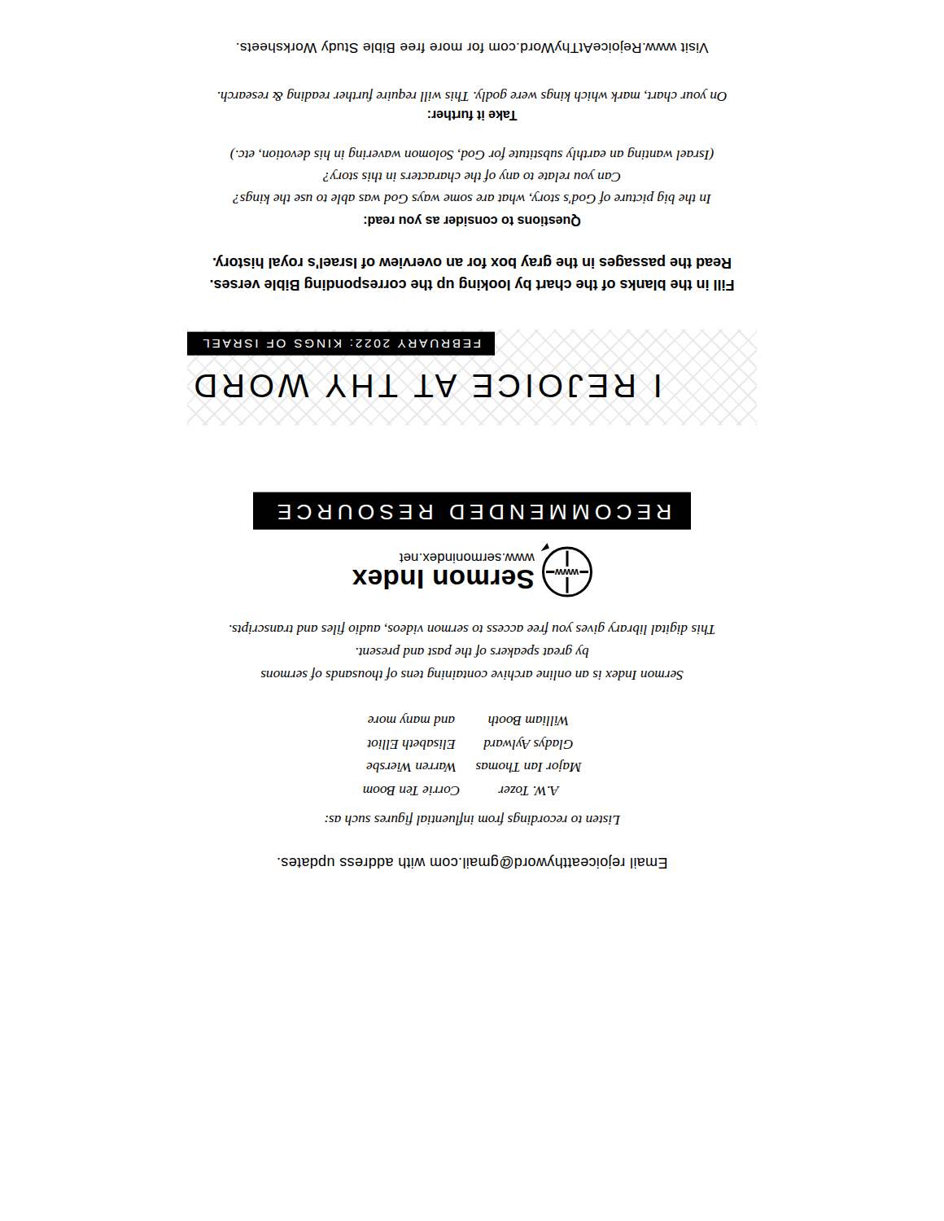Email rejoiceatthyword@gmail.com with address updates.
Listen to recordings from influential figures such as:
| A.W. Tozer | Corrie Ten Boom |
| Major Ian Thomas | Warren Wiersbe |
| Gladys Aylward | Elisabeth Elliot |
| William Booth | and many more |
Sermon Index is an online archive containing tens of thousands of sermons
by great speakers of the past and present.
This digital library gives you free access to sermon videos, audio files and transcripts.
www
Sermon Index
www.sermonindex.net
RECOMMENDED RESOURCE
I REJOICE AT THY WORD
FEBRUARY 2022: KINGS OF ISRAEL
Fill in the blanks of the chart by looking up the corresponding Bible verses.
Read the passages in the gray box for an overview of Israel's royal history.
Questions to consider as you read:
In the big picture of God's story, what are some ways God was able to use the kings?
Can you relate to any of the characters in this story?
(Israel wanting an earthly substitute for God, Solomon wavering in his devotion, etc.)
Take it further:
On your chart, mark which kings were godly. This will require further reading & research.
Visit www.RejoiceAtThyWord.com for more free Bible Study Worksheets.